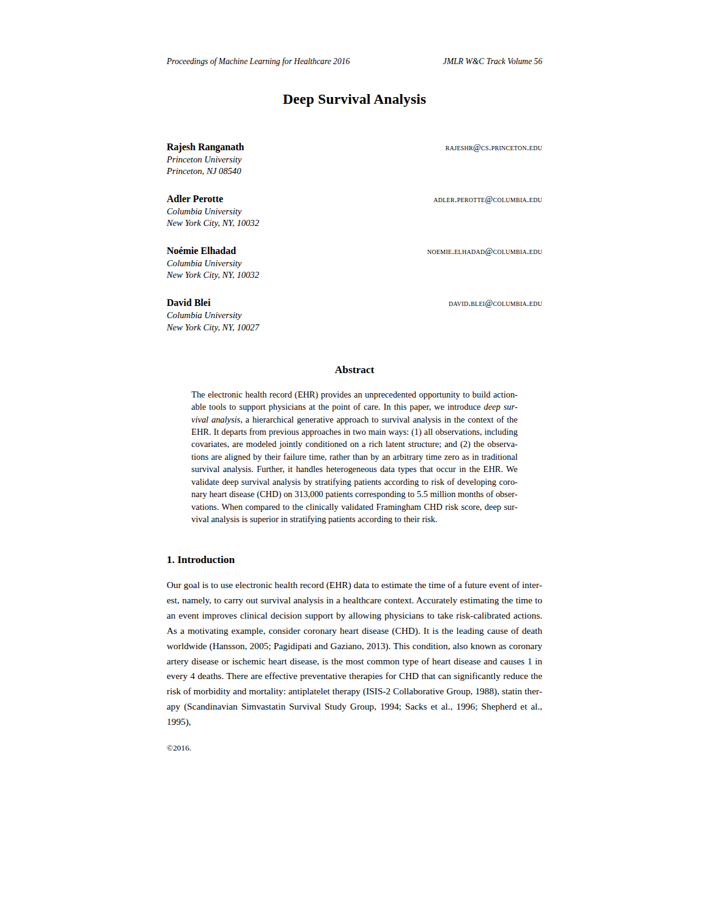Proceedings of Machine Learning for Healthcare 2016 JMLR W&C Track Volume 56
Deep Survival Analysis
Rajesh Ranganath rajeshr@cs.princeton.edu
Princeton University
Princeton, NJ 08540
Adler Perotte adler.perotte@columbia.edu
Columbia University
New York City, NY, 10032
Noémie Elhadad noemie.elhadad@columbia.edu
Columbia University
New York City, NY, 10032
David Blei david.blei@columbia.edu
Columbia University
New York City, NY, 10027
Abstract
The electronic health record (EHR) provides an unprecedented opportunity to build actionable tools to support physicians at the point of care. In this paper, we introduce deep survival analysis, a hierarchical generative approach to survival analysis in the context of the EHR. It departs from previous approaches in two main ways: (1) all observations, including covariates, are modeled jointly conditioned on a rich latent structure; and (2) the observations are aligned by their failure time, rather than by an arbitrary time zero as in traditional survival analysis. Further, it handles heterogeneous data types that occur in the EHR. We validate deep survival analysis by stratifying patients according to risk of developing coronary heart disease (CHD) on 313,000 patients corresponding to 5.5 million months of observations. When compared to the clinically validated Framingham CHD risk score, deep survival analysis is superior in stratifying patients according to their risk.
1. Introduction
Our goal is to use electronic health record (EHR) data to estimate the time of a future event of interest, namely, to carry out survival analysis in a healthcare context. Accurately estimating the time to an event improves clinical decision support by allowing physicians to take risk-calibrated actions. As a motivating example, consider coronary heart disease (CHD). It is the leading cause of death worldwide (Hansson, 2005; Pagidipati and Gaziano, 2013). This condition, also known as coronary artery disease or ischemic heart disease, is the most common type of heart disease and causes 1 in every 4 deaths. There are effective preventative therapies for CHD that can significantly reduce the risk of morbidity and mortality: antiplatelet therapy (ISIS-2 Collaborative Group, 1988), statin therapy (Scandinavian Simvastatin Survival Study Group, 1994; Sacks et al., 1996; Shepherd et al., 1995),
©2016.